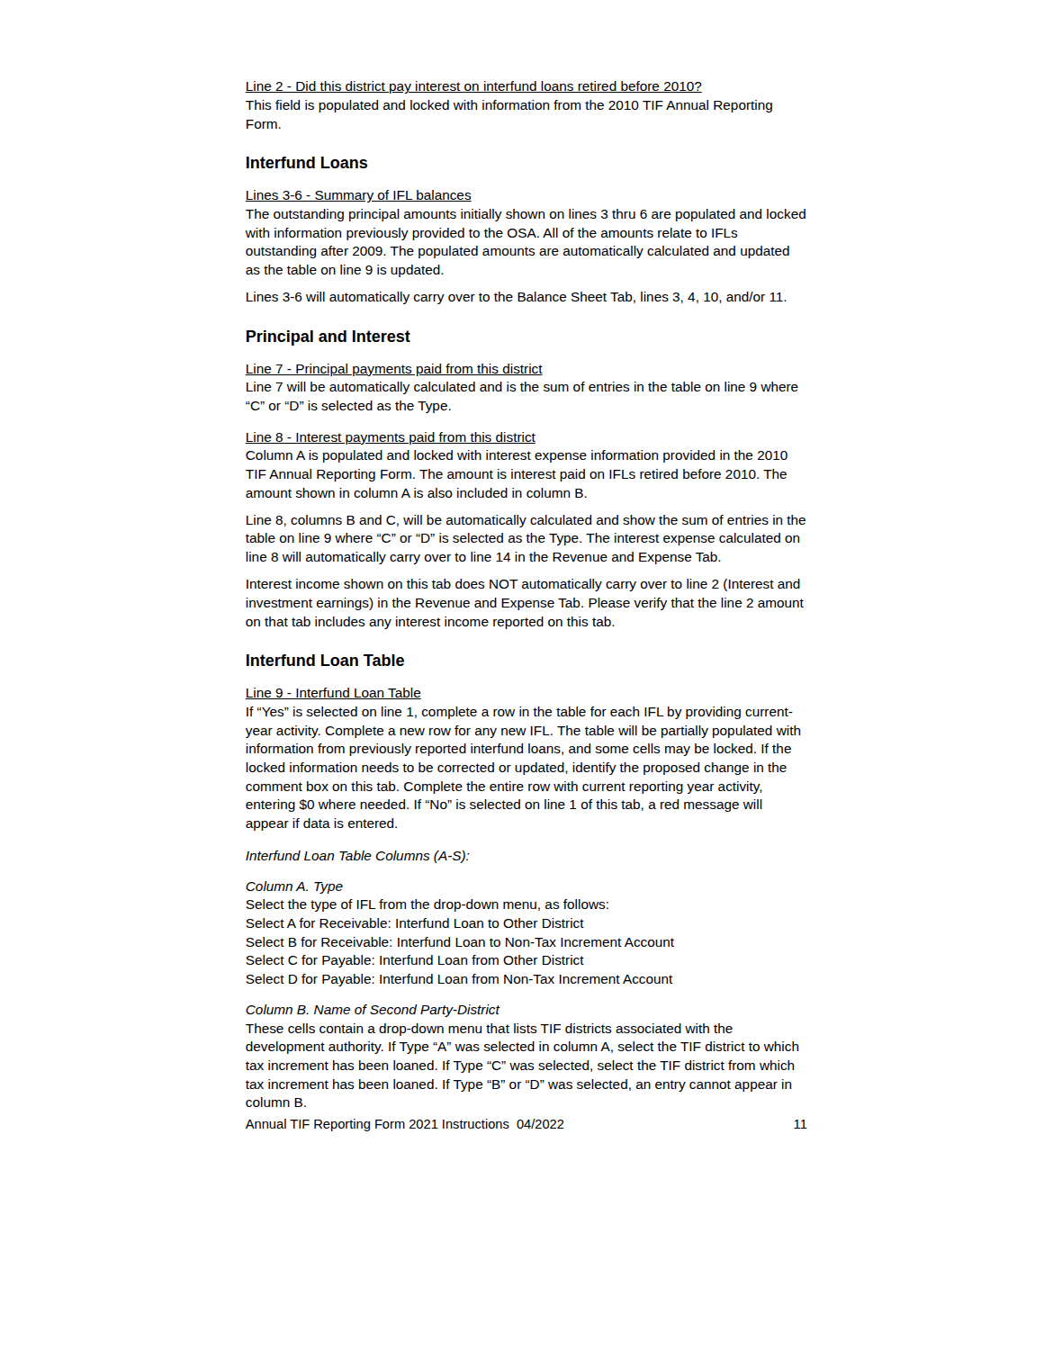Line 2 - Did this district pay interest on interfund loans retired before 2010?
This field is populated and locked with information from the 2010 TIF Annual Reporting Form.
Interfund Loans
Lines 3-6 - Summary of IFL balances
The outstanding principal amounts initially shown on lines 3 thru 6 are populated and locked with information previously provided to the OSA. All of the amounts relate to IFLs outstanding after 2009. The populated amounts are automatically calculated and updated as the table on line 9 is updated.
Lines 3-6 will automatically carry over to the Balance Sheet Tab, lines 3, 4, 10, and/or 11.
Principal and Interest
Line 7 - Principal payments paid from this district
Line 7 will be automatically calculated and is the sum of entries in the table on line 9 where “C” or “D” is selected as the Type.
Line 8 - Interest payments paid from this district
Column A is populated and locked with interest expense information provided in the 2010 TIF Annual Reporting Form. The amount is interest paid on IFLs retired before 2010. The amount shown in column A is also included in column B.
Line 8, columns B and C, will be automatically calculated and show the sum of entries in the table on line 9 where “C” or “D” is selected as the Type. The interest expense calculated on line 8 will automatically carry over to line 14 in the Revenue and Expense Tab.
Interest income shown on this tab does NOT automatically carry over to line 2 (Interest and investment earnings) in the Revenue and Expense Tab. Please verify that the line 2 amount on that tab includes any interest income reported on this tab.
Interfund Loan Table
Line 9 - Interfund Loan Table
If “Yes” is selected on line 1, complete a row in the table for each IFL by providing current-year activity. Complete a new row for any new IFL. The table will be partially populated with information from previously reported interfund loans, and some cells may be locked. If the locked information needs to be corrected or updated, identify the proposed change in the comment box on this tab. Complete the entire row with current reporting year activity, entering $0 where needed. If “No” is selected on line 1 of this tab, a red message will appear if data is entered.
Interfund Loan Table Columns (A-S):
Column A. Type
Select the type of IFL from the drop-down menu, as follows:
Select A for Receivable: Interfund Loan to Other District
Select B for Receivable: Interfund Loan to Non-Tax Increment Account
Select C for Payable: Interfund Loan from Other District
Select D for Payable: Interfund Loan from Non-Tax Increment Account
Column B. Name of Second Party-District
These cells contain a drop-down menu that lists TIF districts associated with the development authority. If Type “A” was selected in column A, select the TIF district to which tax increment has been loaned. If Type “C” was selected, select the TIF district from which tax increment has been loaned. If Type “B” or “D” was selected, an entry cannot appear in column B.
Annual TIF Reporting Form 2021 Instructions 04/2022 11